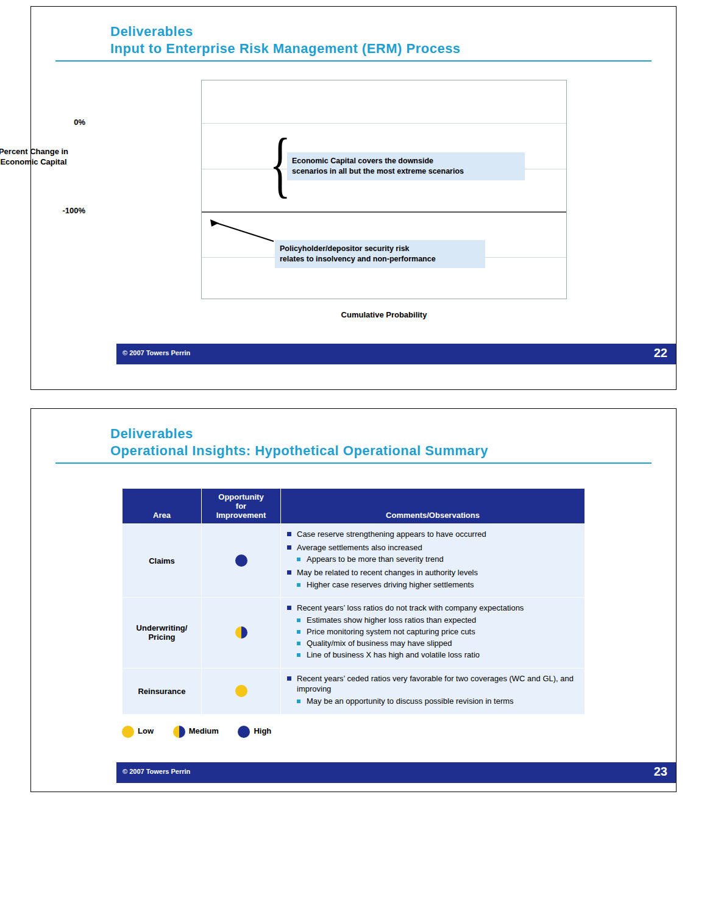Deliverables
Input to Enterprise Risk Management (ERM) Process
0%
Percent Change in
Economic Capital
-100%
{
Economic Capital covers the downside
scenarios in all but the most extreme scenarios
Policyholder/depositor security risk
relates to insolvency and non-performance
Cumulative Probability
© 2007 Towers Perrin 22
Deliverables
Operational Insights: Hypothetical Operational Summary
| Area | Opportunity for Improvement | Comments/Observations |
| --- | --- | --- |
| Claims | | Case reserve strengthening appears to have occurred Average settlements also increased Appears to be more than severity trend May be related to recent changes in authority levels Higher case reserves driving higher settlements |
| Underwriting/ Pricing | | Recent years’ loss ratios do not track with company expectations Estimates show higher loss ratios than expected Price monitoring system not capturing price cuts Quality/mix of business may have slipped Line of business X has high and volatile loss ratio |
| Reinsurance | | Recent years’ ceded ratios very favorable for two coverages (WC and GL), and improving May be an opportunity to discuss possible revision in terms |
Low Medium High
© 2007 Towers Perrin 23